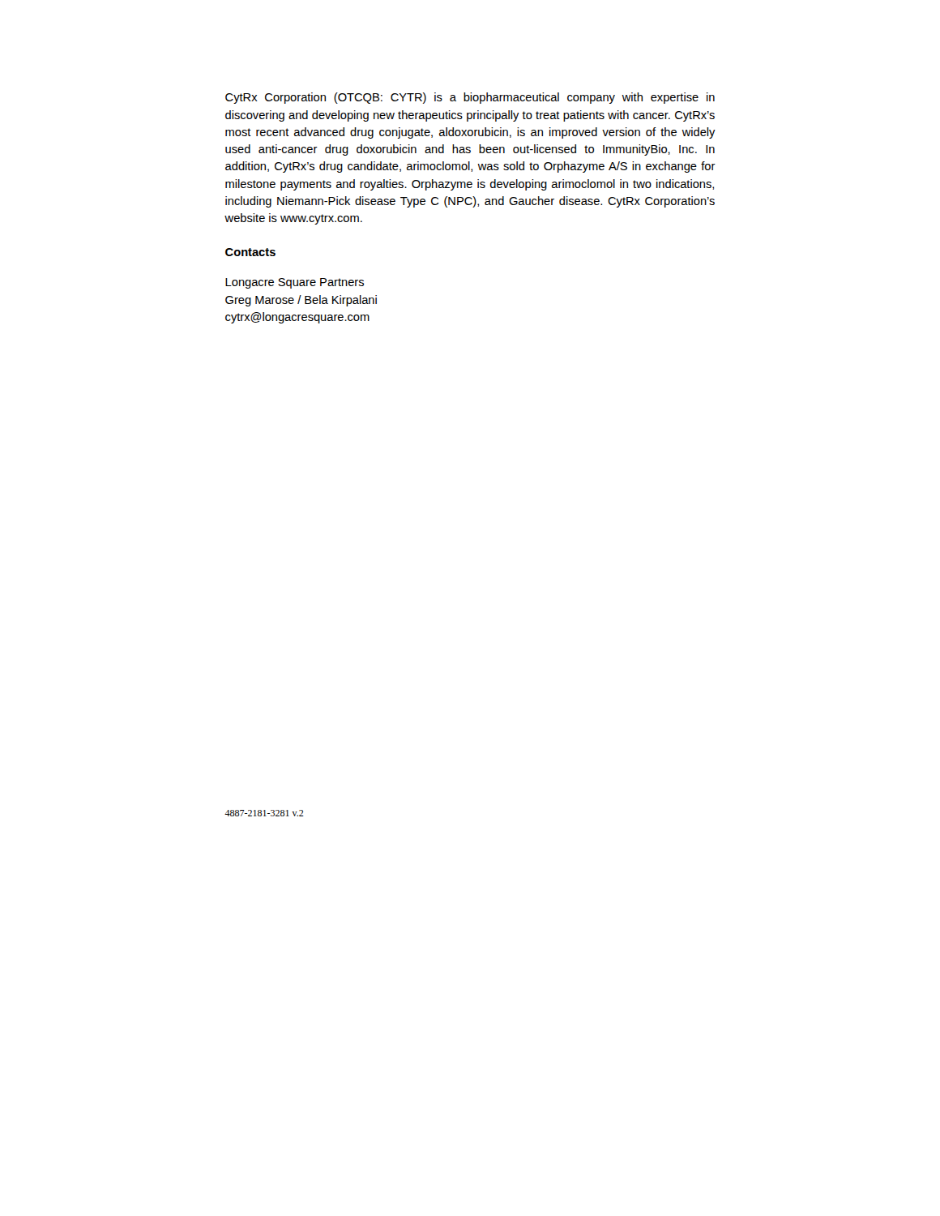CytRx Corporation (OTCQB: CYTR) is a biopharmaceutical company with expertise in discovering and developing new therapeutics principally to treat patients with cancer. CytRx’s most recent advanced drug conjugate, aldoxorubicin, is an improved version of the widely used anti-cancer drug doxorubicin and has been out-licensed to ImmunityBio, Inc. In addition, CytRx’s drug candidate, arimoclomol, was sold to Orphazyme A/S in exchange for milestone payments and royalties. Orphazyme is developing arimoclomol in two indications, including Niemann-Pick disease Type C (NPC), and Gaucher disease. CytRx Corporation’s website is www.cytrx.com.
Contacts
Longacre Square Partners
Greg Marose / Bela Kirpalani
cytrx@longacresquare.com
4887-2181-3281 v.2